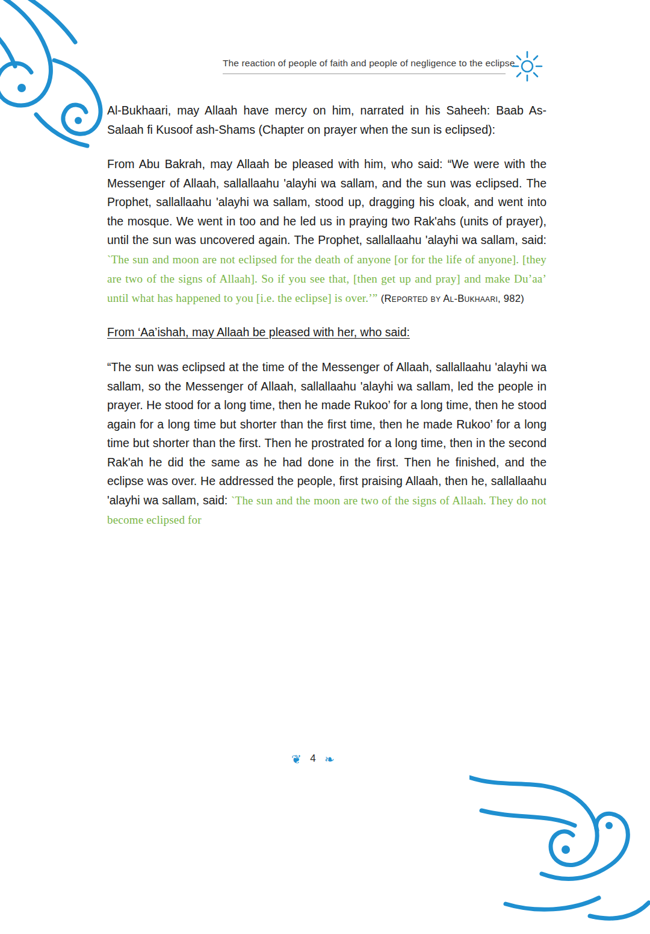The reaction of people of faith and people of negligence to the eclipse
Al-Bukhaari, may Allaah have mercy on him, narrated in his Saheeh: Baab As- Salaah fi Kusoof ash-Shams (Chapter on prayer when the sun is eclipsed):
From Abu Bakrah, may Allaah be pleased with him, who said: “We were with the Messenger of Allaah, sallallaahu 'alayhi wa sallam, and the sun was eclipsed. The Prophet, sallallaahu 'alayhi wa sallam, stood up, dragging his cloak, and went into the mosque. We went in too and he led us in praying two Rak'ahs (units of prayer), until the sun was uncovered again. The Prophet, sallallaahu 'alayhi wa sallam, said: `The sun and moon are not eclipsed for the death of anyone [or for the life of anyone]. [they are two of the signs of Allaah]. So if you see that, [then get up and pray] and make Du’aa’ until what has happened to you [i.e. the eclipse] is over.’” (Reported by Al-Bukhaari, 982)
From ‘Aa’ishah, may Allaah be pleased with her, who said:
“The sun was eclipsed at the time of the Messenger of Allaah, sallallaahu 'alayhi wa sallam, so the Messenger of Allaah, sallallaahu 'alayhi wa sallam, led the people in prayer. He stood for a long time, then he made Rukoo’ for a long time, then he stood again for a long time but shorter than the first time, then he made Rukoo’ for a long time but shorter than the first. Then he prostrated for a long time, then in the second Rak'ah he did the same as he had done in the first. Then he finished, and the eclipse was over. He addressed the people, first praising Allaah, then he, sallallaahu 'alayhi wa sallam, said: `The sun and the moon are two of the signs of Allaah. They do not become eclipsed for
❦4❧